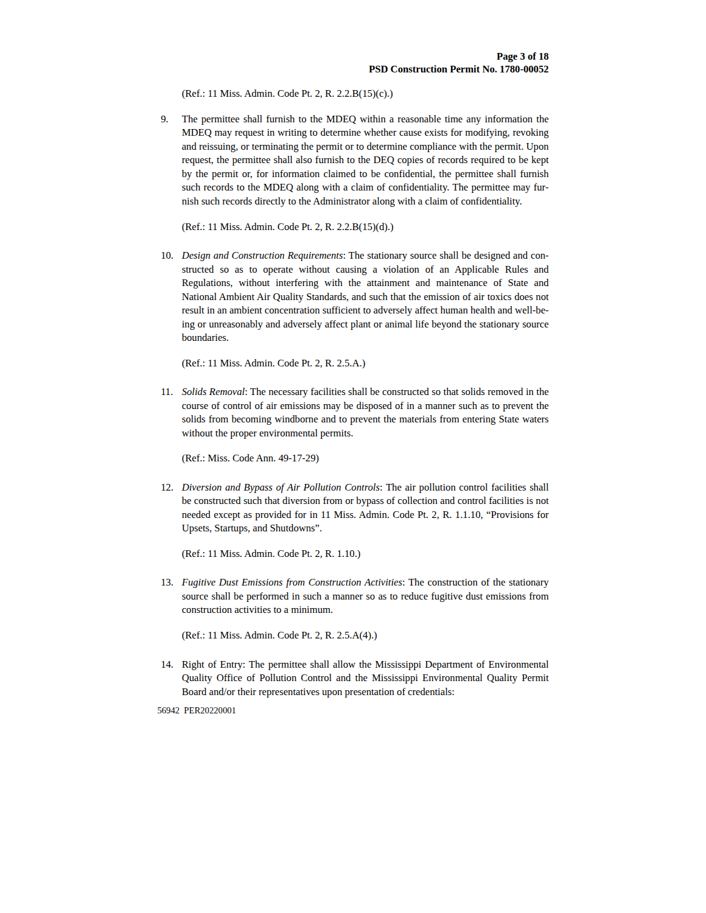Page 3 of 18
PSD Construction Permit No. 1780-00052
(Ref.: 11 Miss. Admin. Code Pt. 2, R. 2.2.B(15)(c).)
9.
The permittee shall furnish to the MDEQ within a reasonable time any information the MDEQ may request in writing to determine whether cause exists for modifying, revoking and reissuing, or terminating the permit or to determine compliance with the permit. Upon request, the permittee shall also furnish to the DEQ copies of records required to be kept by the permit or, for information claimed to be confidential, the permittee shall furnish such records to the MDEQ along with a claim of confidentiality. The permittee may furnish such records directly to the Administrator along with a claim of confidentiality.
(Ref.: 11 Miss. Admin. Code Pt. 2, R. 2.2.B(15)(d).)
10.
Design and Construction Requirements: The stationary source shall be designed and constructed so as to operate without causing a violation of an Applicable Rules and Regulations, without interfering with the attainment and maintenance of State and National Ambient Air Quality Standards, and such that the emission of air toxics does not result in an ambient concentration sufficient to adversely affect human health and well-being or unreasonably and adversely affect plant or animal life beyond the stationary source boundaries.
(Ref.: 11 Miss. Admin. Code Pt. 2, R. 2.5.A.)
11.
Solids Removal: The necessary facilities shall be constructed so that solids removed in the course of control of air emissions may be disposed of in a manner such as to prevent the solids from becoming windborne and to prevent the materials from entering State waters without the proper environmental permits.
(Ref.: Miss. Code Ann. 49-17-29)
12.
Diversion and Bypass of Air Pollution Controls: The air pollution control facilities shall be constructed such that diversion from or bypass of collection and control facilities is not needed except as provided for in 11 Miss. Admin. Code Pt. 2, R. 1.1.10, “Provisions for Upsets, Startups, and Shutdowns”.
(Ref.: 11 Miss. Admin. Code Pt. 2, R. 1.10.)
13.
Fugitive Dust Emissions from Construction Activities: The construction of the stationary source shall be performed in such a manner so as to reduce fugitive dust emissions from construction activities to a minimum.
(Ref.: 11 Miss. Admin. Code Pt. 2, R. 2.5.A(4).)
14.
Right of Entry: The permittee shall allow the Mississippi Department of Environmental Quality Office of Pollution Control and the Mississippi Environmental Quality Permit Board and/or their representatives upon presentation of credentials:
56942 PER20220001